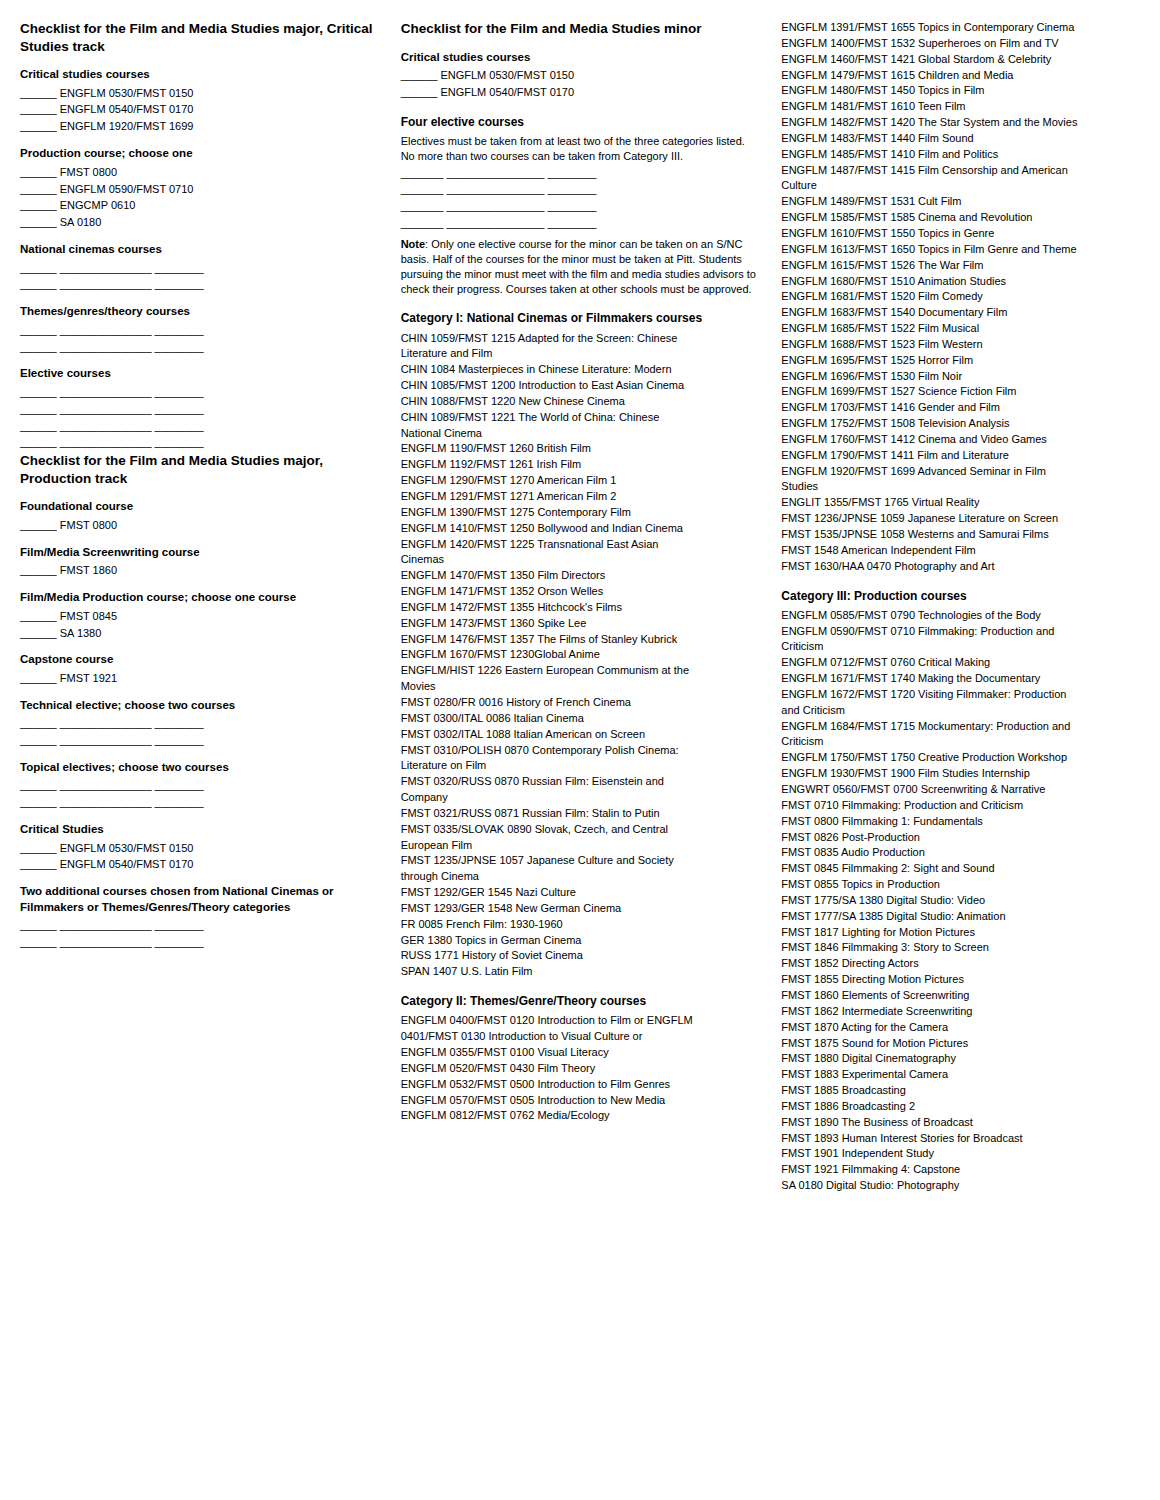Checklist for the Film and Media Studies major, Critical Studies track
Critical studies courses
______ ENGFLM 0530/FMST 0150
______ ENGFLM 0540/FMST 0170
______ ENGFLM 1920/FMST 1699
Production course; choose one
______ FMST 0800
______ ENGFLM 0590/FMST 0710
______ ENGCMP 0610
______ SA 0180
National cinemas courses
______ _______________ ________
______ _______________ ________
Themes/genres/theory courses
______ _______________ ________
______ _______________ ________
Elective courses
______ _______________ ________
______ _______________ ________
______ _______________ ________
______ _______________ ________
Checklist for the Film and Media Studies major, Production track
Foundational course
______ FMST 0800
Film/Media Screenwriting course
______ FMST 1860
Film/Media Production course; choose one course
______ FMST 0845
______ SA 1380
Capstone course
______ FMST 1921
Technical elective; choose two courses
______ _______________ ________
______ _______________ ________
Topical electives; choose two courses
______ _______________ ________
______ _______________ ________
Critical Studies
______ ENGFLM 0530/FMST 0150
______ ENGFLM 0540/FMST 0170
Two additional courses chosen from National Cinemas or Filmmakers or Themes/Genres/Theory categories
______ _______________ ________
______ _______________ ________
Checklist for the Film and Media Studies minor
Critical studies courses
______ ENGFLM 0530/FMST 0150
______ ENGFLM 0540/FMST 0170
Four elective courses
Electives must be taken from at least two of the three categories listed. No more than two courses can be taken from Category III.
_______ ________________ ________
_______ ________________ ________
_______ ________________ ________
_______ ________________ ________
Note: Only one elective course for the minor can be taken on an S/NC basis. Half of the courses for the minor must be taken at Pitt. Students pursuing the minor must meet with the film and media studies advisors to check their progress. Courses taken at other schools must be approved.
Category I: National Cinemas or Filmmakers courses
CHIN 1059/FMST 1215 Adapted for the Screen: Chinese
Literature and Film
CHIN 1084 Masterpieces in Chinese Literature: Modern
CHIN 1085/FMST 1200 Introduction to East Asian Cinema
CHIN 1088/FMST 1220 New Chinese Cinema
CHIN 1089/FMST 1221 The World of China: Chinese
National Cinema
ENGFLM 1190/FMST 1260 British Film
ENGFLM 1192/FMST 1261 Irish Film
ENGFLM 1290/FMST 1270 American Film 1
ENGFLM 1291/FMST 1271 American Film 2
ENGFLM 1390/FMST 1275 Contemporary Film
ENGFLM 1410/FMST 1250 Bollywood and Indian Cinema
ENGFLM 1420/FMST 1225 Transnational East Asian
Cinemas
ENGFLM 1470/FMST 1350 Film Directors
ENGFLM 1471/FMST 1352 Orson Welles
ENGFLM 1472/FMST 1355 Hitchcock's Films
ENGFLM 1473/FMST 1360 Spike Lee
ENGFLM 1476/FMST 1357 The Films of Stanley Kubrick
ENGFLM 1670/FMST 1230Global Anime
ENGFLM/HIST 1226 Eastern European Communism at the
Movies
FMST 0280/FR 0016 History of French Cinema
FMST 0300/ITAL 0086 Italian Cinema
FMST 0302/ITAL 1088 Italian American on Screen
FMST 0310/POLISH 0870 Contemporary Polish Cinema:
Literature on Film
FMST 0320/RUSS 0870 Russian Film: Eisenstein and
Company
FMST 0321/RUSS 0871 Russian Film: Stalin to Putin
FMST 0335/SLOVAK 0890 Slovak, Czech, and Central
European Film
FMST 1235/JPNSE 1057 Japanese Culture and Society
through Cinema
FMST 1292/GER 1545 Nazi Culture
FMST 1293/GER 1548 New German Cinema
FR 0085 French Film: 1930-1960
GER 1380 Topics in German Cinema
RUSS 1771 History of Soviet Cinema
SPAN 1407 U.S. Latin Film
Category II: Themes/Genre/Theory courses
ENGFLM 0400/FMST 0120 Introduction to Film or ENGFLM
0401/FMST 0130 Introduction to Visual Culture or
ENGFLM 0355/FMST 0100 Visual Literacy
ENGFLM 0520/FMST 0430 Film Theory
ENGFLM 0532/FMST 0500 Introduction to Film Genres
ENGFLM 0570/FMST 0505 Introduction to New Media
ENGFLM 0812/FMST 0762 Media/Ecology
ENGFLM 1391/FMST 1655 Topics in Contemporary Cinema
ENGFLM 1400/FMST 1532 Superheroes on Film and TV
ENGFLM 1460/FMST 1421 Global Stardom & Celebrity
ENGFLM 1479/FMST 1615 Children and Media
ENGFLM 1480/FMST 1450 Topics in Film
ENGFLM 1481/FMST 1610 Teen Film
ENGFLM 1482/FMST 1420 The Star System and the Movies
ENGFLM 1483/FMST 1440 Film Sound
ENGFLM 1485/FMST 1410 Film and Politics
ENGFLM 1487/FMST 1415 Film Censorship and American
Culture
ENGFLM 1489/FMST 1531 Cult Film
ENGFLM 1585/FMST 1585 Cinema and Revolution
ENGFLM 1610/FMST 1550 Topics in Genre
ENGFLM 1613/FMST 1650 Topics in Film Genre and Theme
ENGFLM 1615/FMST 1526 The War Film
ENGFLM 1680/FMST 1510 Animation Studies
ENGFLM 1681/FMST 1520 Film Comedy
ENGFLM 1683/FMST 1540 Documentary Film
ENGFLM 1685/FMST 1522 Film Musical
ENGFLM 1688/FMST 1523 Film Western
ENGFLM 1695/FMST 1525 Horror Film
ENGFLM 1696/FMST 1530 Film Noir
ENGFLM 1699/FMST 1527 Science Fiction Film
ENGFLM 1703/FMST 1416 Gender and Film
ENGFLM 1752/FMST 1508 Television Analysis
ENGFLM 1760/FMST 1412 Cinema and Video Games
ENGFLM 1790/FMST 1411 Film and Literature
ENGFLM 1920/FMST 1699 Advanced Seminar in Film
Studies
ENGLIT 1355/FMST 1765 Virtual Reality
FMST 1236/JPNSE 1059 Japanese Literature on Screen
FMST 1535/JPNSE 1058 Westerns and Samurai Films
FMST 1548 American Independent Film
FMST 1630/HAA 0470 Photography and Art
Category III: Production courses
ENGFLM 0585/FMST 0790 Technologies of the Body
ENGFLM 0590/FMST 0710 Filmmaking: Production and
Criticism
ENGFLM 0712/FMST 0760 Critical Making
ENGFLM 1671/FMST 1740 Making the Documentary
ENGFLM 1672/FMST 1720 Visiting Filmmaker: Production
and Criticism
ENGFLM 1684/FMST 1715 Mockumentary: Production and
Criticism
ENGFLM 1750/FMST 1750 Creative Production Workshop
ENGFLM 1930/FMST 1900 Film Studies Internship
ENGWRT 0560/FMST 0700 Screenwriting & Narrative
FMST 0710 Filmmaking: Production and Criticism
FMST 0800 Filmmaking 1: Fundamentals
FMST 0826 Post-Production
FMST 0835 Audio Production
FMST 0845 Filmmaking 2: Sight and Sound
FMST 0855 Topics in Production
FMST 1775/SA 1380 Digital Studio: Video
FMST 1777/SA 1385 Digital Studio: Animation
FMST 1817 Lighting for Motion Pictures
FMST 1846 Filmmaking 3: Story to Screen
FMST 1852 Directing Actors
FMST 1855 Directing Motion Pictures
FMST 1860 Elements of Screenwriting
FMST 1862 Intermediate Screenwriting
FMST 1870 Acting for the Camera
FMST 1875 Sound for Motion Pictures
FMST 1880 Digital Cinematography
FMST 1883 Experimental Camera
FMST 1885 Broadcasting
FMST 1886 Broadcasting 2
FMST 1890 The Business of Broadcast
FMST 1893 Human Interest Stories for Broadcast
FMST 1901 Independent Study
FMST 1921 Filmmaking 4: Capstone
SA 0180 Digital Studio: Photography